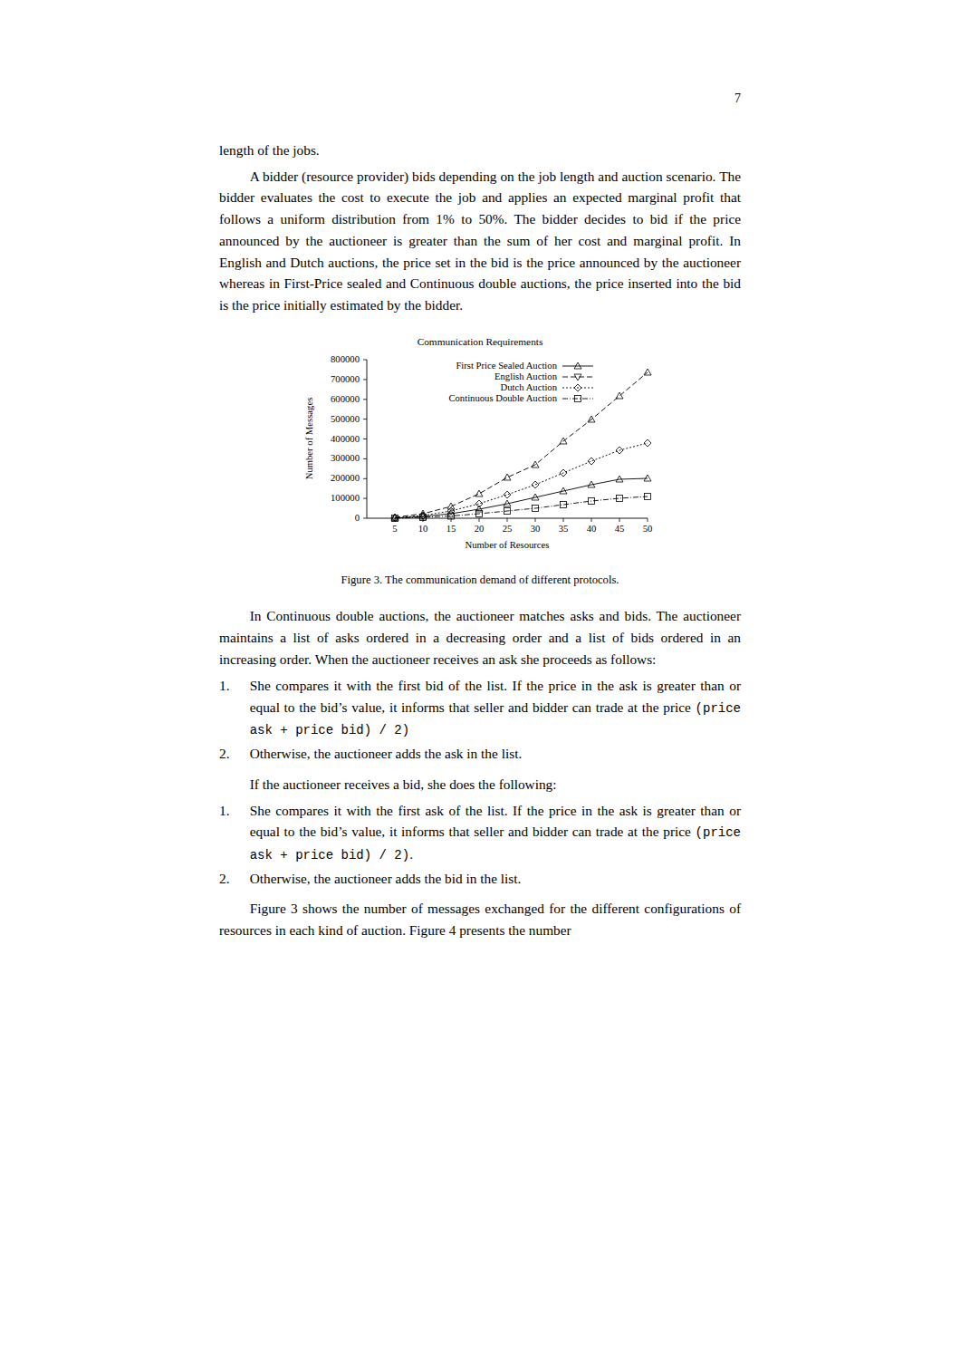7
length of the jobs.
A bidder (resource provider) bids depending on the job length and auction scenario. The bidder evaluates the cost to execute the job and applies an expected marginal profit that follows a uniform distribution from 1% to 50%. The bidder decides to bid if the price announced by the auctioneer is greater than the sum of her cost and marginal profit. In English and Dutch auctions, the price set in the bid is the price announced by the auctioneer whereas in First-Price sealed and Continuous double auctions, the price inserted into the bid is the price initially estimated by the bidder.
Communication Requirements 0 100000 200000 300000 400000 500000 600000 700000 800000 5 10 15 20 25 30 35 40 45 50 Number of Resources Number of Messages First Price Sealed Auction English Auction Dutch Auction Continuous Double Auction
Figure 3. The communication demand of different protocols.
In Continuous double auctions, the auctioneer matches asks and bids. The auctioneer maintains a list of asks ordered in a decreasing order and a list of bids ordered in an increasing order. When the auctioneer receives an ask she proceeds as follows:
She compares it with the first bid of the list. If the price in the ask is greater than or equal to the bid’s value, it informs that seller and bidder can trade at the price (price ask + price bid) / 2)
Otherwise, the auctioneer adds the ask in the list.
If the auctioneer receives a bid, she does the following:
She compares it with the first ask of the list. If the price in the ask is greater than or equal to the bid’s value, it informs that seller and bidder can trade at the price (price ask + price bid) / 2).
Otherwise, the auctioneer adds the bid in the list.
Figure 3 shows the number of messages exchanged for the different configurations of resources in each kind of auction. Figure 4 presents the number